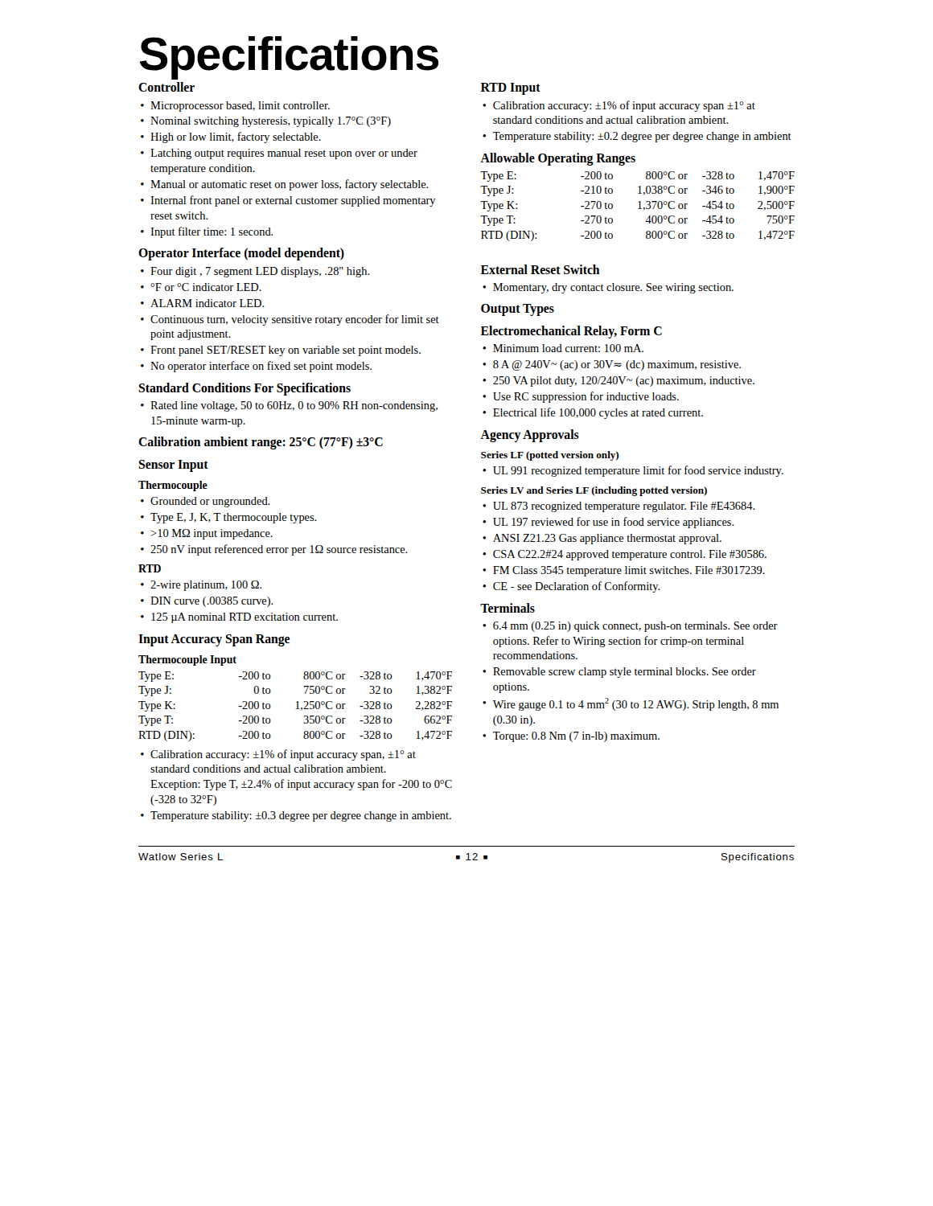Specifications
Controller
Microprocessor based, limit controller.
Nominal switching hysteresis, typically 1.7°C (3°F)
High or low limit, factory selectable.
Latching output requires manual reset upon over or under temperature condition.
Manual or automatic reset on power loss, factory selectable.
Internal front panel or external customer supplied momentary reset switch.
Input filter time: 1 second.
Operator Interface (model dependent)
Four digit , 7 segment LED displays, .28" high.
°F or °C indicator LED.
ALARM indicator LED.
Continuous turn, velocity sensitive rotary encoder for limit set point adjustment.
Front panel SET/RESET key on variable set point models.
No operator interface on fixed set point models.
Standard Conditions For Specifications
Rated line voltage, 50 to 60Hz, 0 to 90% RH non-condensing, 15-minute warm-up.
Calibration ambient range: 25°C (77°F) ±3°C
Sensor Input
Thermocouple
Grounded or ungrounded.
Type E, J, K, T thermocouple types.
>10 MΩ input impedance.
250 nV input referenced error per 1Ω source resistance.
RTD
2-wire platinum, 100 Ω.
DIN curve (.00385 curve).
125 µA nominal RTD excitation current.
Input Accuracy Span Range
Thermocouple Input
| Type E: | -200 | to | 800°C | or | -328 | to | 1,470°F |
| Type J: | 0 | to | 750°C | or | 32 | to | 1,382°F |
| Type K: | -200 | to | 1,250°C | or | -328 | to | 2,282°F |
| Type T: | -200 | to | 350°C | or | -328 | to | 662°F |
| RTD (DIN): | -200 | to | 800°C | or | -328 | to | 1,472°F |
Calibration accuracy: ±1% of input accuracy span, ±1° at standard conditions and actual calibration ambient. Exception: Type T, ±2.4% of input accuracy span for -200 to 0°C (-328 to 32°F)
Temperature stability: ±0.3 degree per degree change in ambient.
RTD Input
Calibration accuracy: ±1% of input accuracy span ±1° at standard conditions and actual calibration ambient.
Temperature stability: ±0.2 degree per degree change in ambient
Allowable Operating Ranges
| Type E: | -200 | to | 800°C | or | -328 | to | 1,470°F |
| Type J: | -210 | to | 1,038°C | or | -346 | to | 1,900°F |
| Type K: | -270 | to | 1,370°C | or | -454 | to | 2,500°F |
| Type T: | -270 | to | 400°C | or | -454 | to | 750°F |
| RTD (DIN): | -200 | to | 800°C | or | -328 | to | 1,472°F |
External Reset Switch
Momentary, dry contact closure. See wiring section.
Output Types
Electromechanical Relay, Form C
Minimum load current: 100 mA.
8 A @ 240V~ (ac) or 30V≂ (dc) maximum, resistive.
250 VA pilot duty, 120/240V~ (ac) maximum, inductive.
Use RC suppression for inductive loads.
Electrical life 100,000 cycles at rated current.
Agency Approvals
Series LF (potted version only)
UL 991 recognized temperature limit for food service industry.
Series LV and Series LF (including potted version)
UL 873 recognized temperature regulator. File #E43684.
UL 197 reviewed for use in food service appliances.
ANSI Z21.23 Gas appliance thermostat approval.
CSA C22.2#24 approved temperature control. File #30586.
FM Class 3545 temperature limit switches. File #3017239.
CE - see Declaration of Conformity.
Terminals
6.4 mm (0.25 in) quick connect, push-on terminals. See order options. Refer to Wiring section for crimp-on terminal recommendations.
Removable screw clamp style terminal blocks. See order options.
Wire gauge 0.1 to 4 mm2 (30 to 12 AWG). Strip length, 8 mm (0.30 in).
Torque: 0.8 Nm (7 in-lb) maximum.
Watlow Series L
■ 12 ■
Specifications